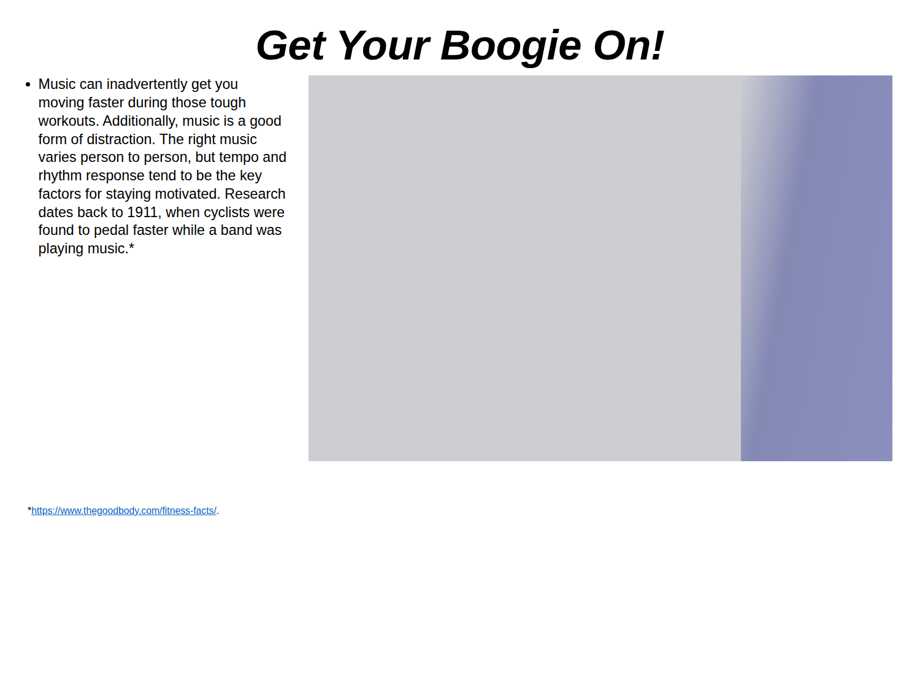Get Your Boogie On!
Music can inadvertently get you moving faster during those tough workouts. Additionally, music is a good form of distraction. The right music varies person to person, but tempo and rhythm response tend to be the key factors for staying motivated. Research dates back to 1911, when cyclists were found to pedal faster while a band was playing music.*
*https://www.thegoodbody.com/fitness-facts/.